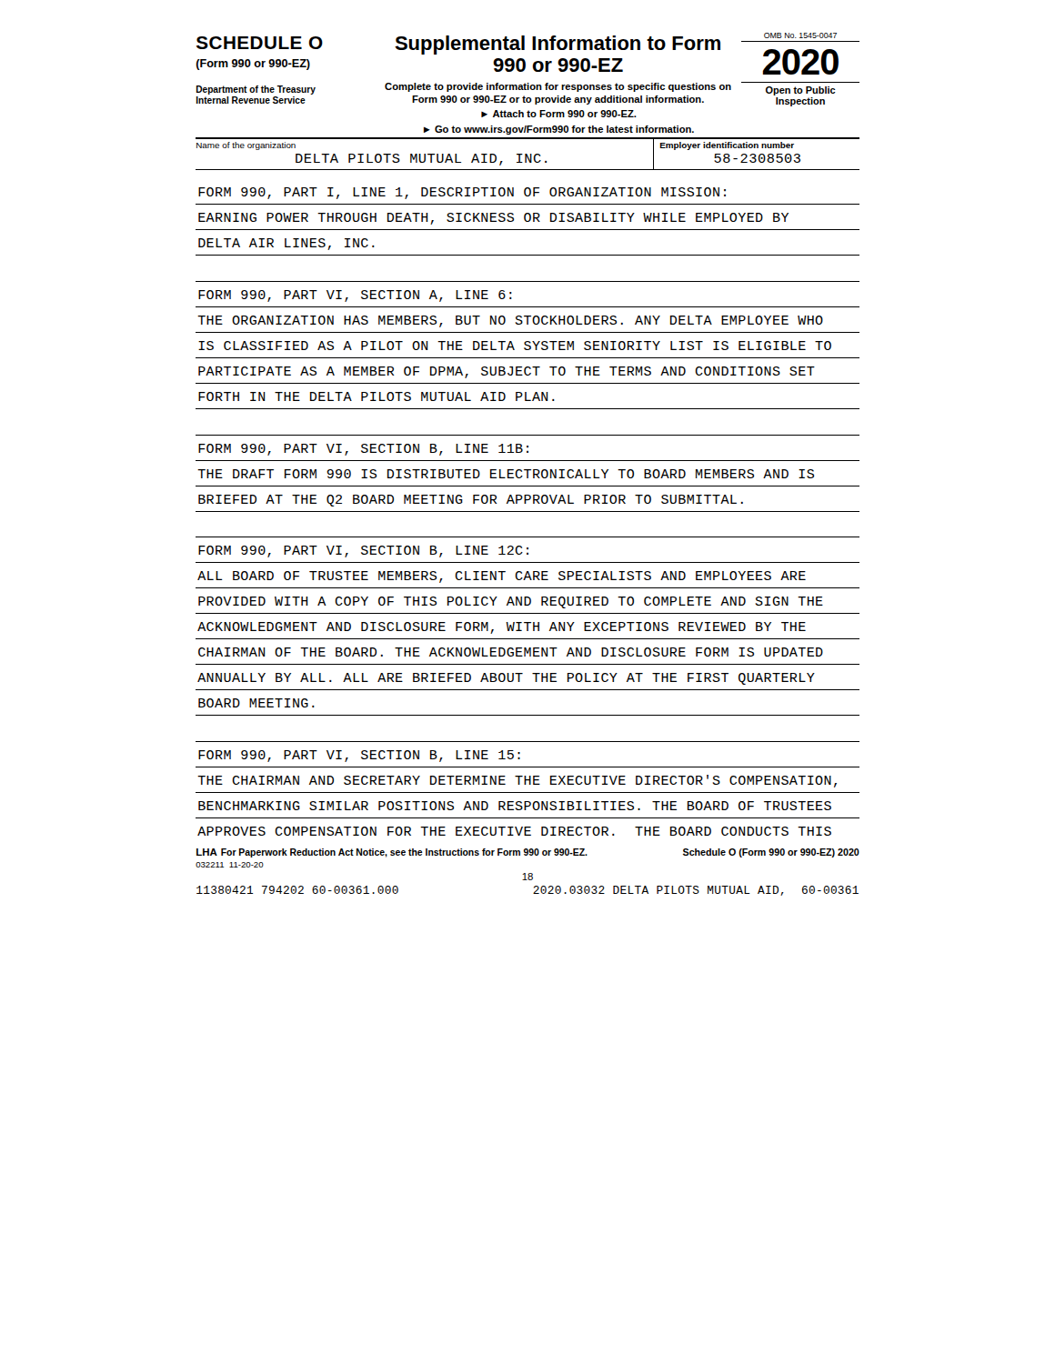SCHEDULE O
(Form 990 or 990-EZ)
Department of the Treasury
Internal Revenue Service
Supplemental Information to Form 990 or 990-EZ
Complete to provide information for responses to specific questions on
Form 990 or 990-EZ or to provide any additional information.
► Attach to Form 990 or 990-EZ.
► Go to www.irs.gov/Form990 for the latest information.
OMB No. 1545-0047
2020
Open to Public
Inspection
Name of the organization
DELTA PILOTS MUTUAL AID, INC.
Employer identification number
58-2308503
FORM 990, PART I, LINE 1, DESCRIPTION OF ORGANIZATION MISSION:
EARNING POWER THROUGH DEATH, SICKNESS OR DISABILITY WHILE EMPLOYED BY
DELTA AIR LINES, INC.
FORM 990, PART VI, SECTION A, LINE 6:
THE ORGANIZATION HAS MEMBERS, BUT NO STOCKHOLDERS. ANY DELTA EMPLOYEE WHO
IS CLASSIFIED AS A PILOT ON THE DELTA SYSTEM SENIORITY LIST IS ELIGIBLE TO
PARTICIPATE AS A MEMBER OF DPMA, SUBJECT TO THE TERMS AND CONDITIONS SET
FORTH IN THE DELTA PILOTS MUTUAL AID PLAN.
FORM 990, PART VI, SECTION B, LINE 11B:
THE DRAFT FORM 990 IS DISTRIBUTED ELECTRONICALLY TO BOARD MEMBERS AND IS
BRIEFED AT THE Q2 BOARD MEETING FOR APPROVAL PRIOR TO SUBMITTAL.
FORM 990, PART VI, SECTION B, LINE 12C:
ALL BOARD OF TRUSTEE MEMBERS, CLIENT CARE SPECIALISTS AND EMPLOYEES ARE
PROVIDED WITH A COPY OF THIS POLICY AND REQUIRED TO COMPLETE AND SIGN THE
ACKNOWLEDGMENT AND DISCLOSURE FORM, WITH ANY EXCEPTIONS REVIEWED BY THE
CHAIRMAN OF THE BOARD. THE ACKNOWLEDGEMENT AND DISCLOSURE FORM IS UPDATED
ANNUALLY BY ALL. ALL ARE BRIEFED ABOUT THE POLICY AT THE FIRST QUARTERLY
BOARD MEETING.
FORM 990, PART VI, SECTION B, LINE 15:
THE CHAIRMAN AND SECRETARY DETERMINE THE EXECUTIVE DIRECTOR'S COMPENSATION,
BENCHMARKING SIMILAR POSITIONS AND RESPONSIBILITIES. THE BOARD OF TRUSTEES
APPROVES COMPENSATION FOR THE EXECUTIVE DIRECTOR. THE BOARD CONDUCTS THIS
LHAFor Paperwork Reduction Act Notice, see the Instructions for Form 990 or 990-EZ.
Schedule O (Form 990 or 990-EZ) 2020
032211 11-20-20
18
11380421 794202 60-00361.000
2020.03032 DELTA PILOTS MUTUAL AID, 60-00361